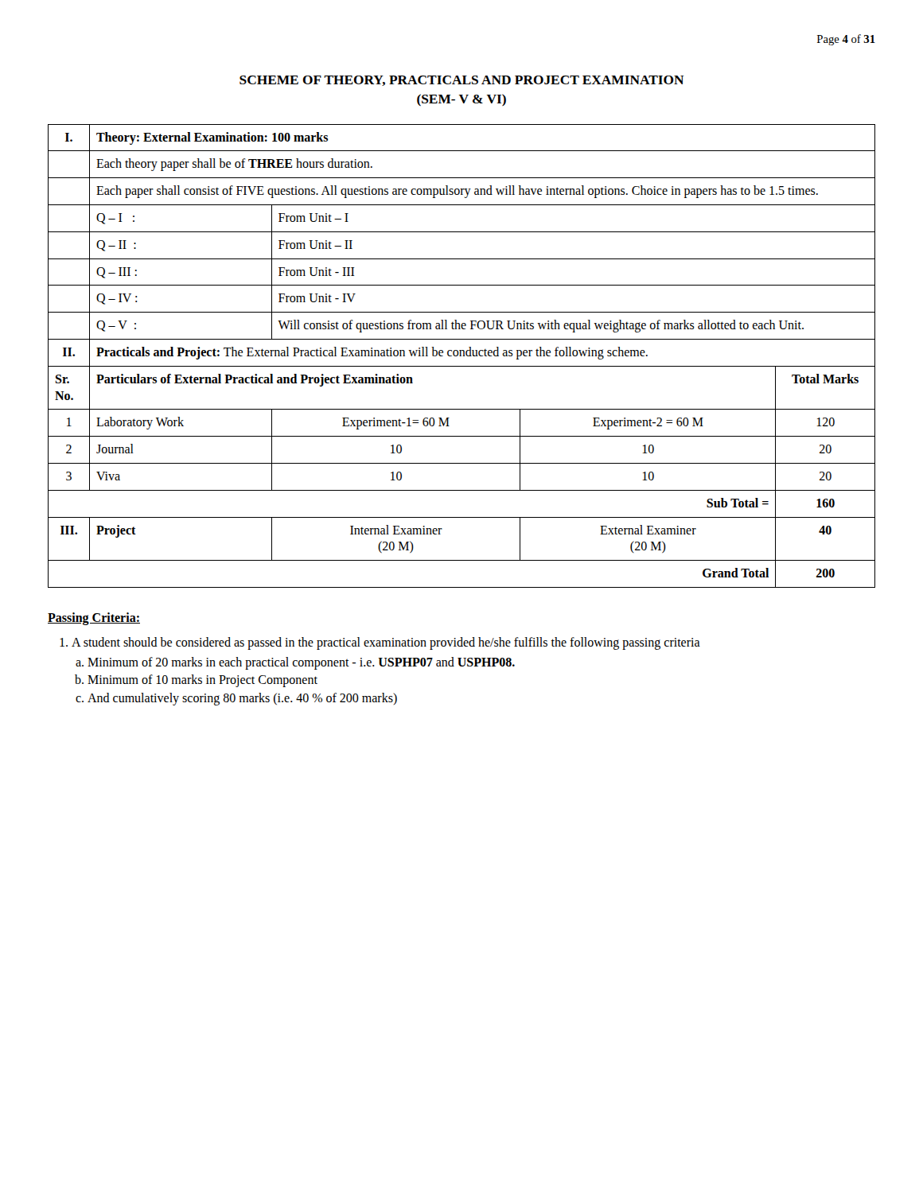Page 4 of 31
SCHEME OF THEORY, PRACTICALS AND PROJECT EXAMINATION (SEM- V & VI)
| I. | Theory: External Examination: 100 marks |
| | Each theory paper shall be of THREE hours duration. |
| | Each paper shall consist of FIVE questions. All questions are compulsory and will have internal options. Choice in papers has to be 1.5 times. |
| | Q – I : | From Unit – I |
| | Q – II : | From Unit – II |
| | Q – III : | From Unit - III |
| | Q – IV : | From Unit - IV |
| | Q – V : | Will consist of questions from all the FOUR Units with equal weightage of marks allotted to each Unit. |
| II. | Practicals and Project: The External Practical Examination will be conducted as per the following scheme. |
| Sr. No. | Particulars of External Practical and Project Examination | Total Marks |
| 1 | Laboratory Work | Experiment-1= 60 M | Experiment-2 = 60 M | 120 |
| 2 | Journal | 10 | 10 | 20 |
| 3 | Viva | 10 | 10 | 20 |
| Sub Total = | 160 |
| III. | Project | Internal Examiner (20 M) | External Examiner (20 M) | 40 |
| Grand Total | 200 |
Passing Criteria:
A student should be considered as passed in the practical examination provided he/she fulfills the following passing criteria
Minimum of 20 marks in each practical component - i.e. USPHP07 and USPHP08.
Minimum of 10 marks in Project Component
And cumulatively scoring 80 marks (i.e. 40 % of 200 marks)